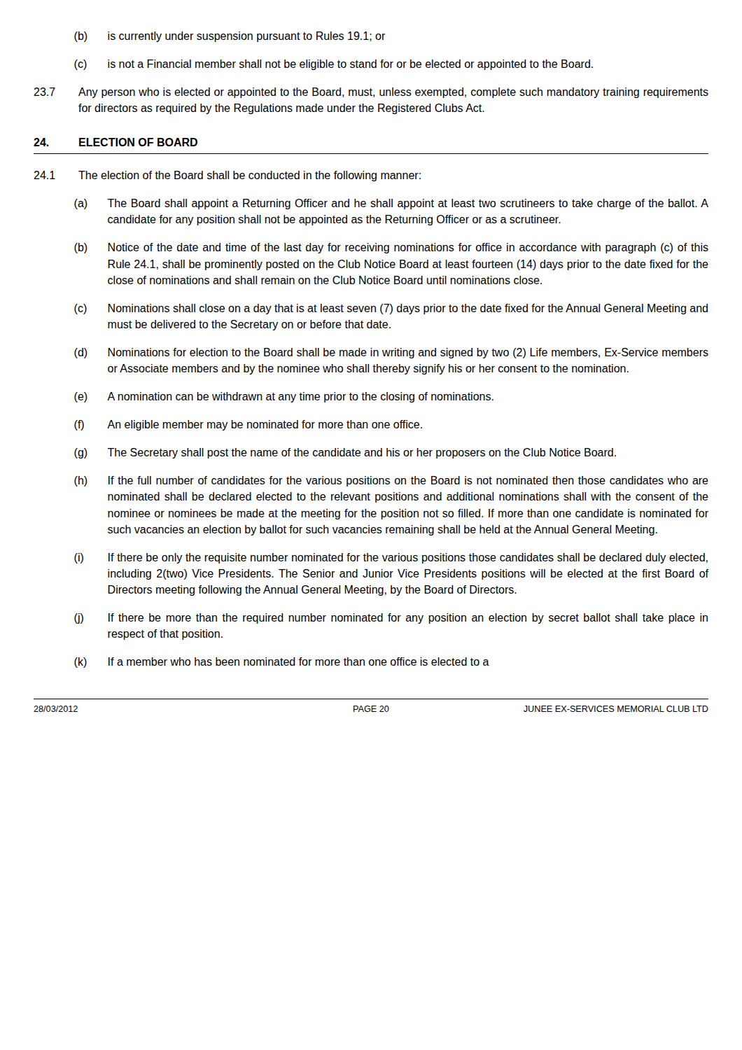(b)
is currently under suspension pursuant to Rules 19.1; or
(c)
is not a Financial member shall not be eligible to stand for or be elected or appointed to the Board.
23.7
Any person who is elected or appointed to the Board, must, unless exempted, complete such mandatory training requirements for directors as required by the Regulations made under the Registered Clubs Act.
24. ELECTION OF BOARD
24.1
The election of the Board shall be conducted in the following manner:
(a)
The Board shall appoint a Returning Officer and he shall appoint at least two scrutineers to take charge of the ballot. A candidate for any position shall not be appointed as the Returning Officer or as a scrutineer.
(b)
Notice of the date and time of the last day for receiving nominations for office in accordance with paragraph (c) of this Rule 24.1, shall be prominently posted on the Club Notice Board at least fourteen (14) days prior to the date fixed for the close of nominations and shall remain on the Club Notice Board until nominations close.
(c)
Nominations shall close on a day that is at least seven (7) days prior to the date fixed for the Annual General Meeting and must be delivered to the Secretary on or before that date.
(d)
Nominations for election to the Board shall be made in writing and signed by two (2) Life members, Ex-Service members or Associate members and by the nominee who shall thereby signify his or her consent to the nomination.
(e)
A nomination can be withdrawn at any time prior to the closing of nominations.
(f)
An eligible member may be nominated for more than one office.
(g)
The Secretary shall post the name of the candidate and his or her proposers on the Club Notice Board.
(h)
If the full number of candidates for the various positions on the Board is not nominated then those candidates who are nominated shall be declared elected to the relevant positions and additional nominations shall with the consent of the nominee or nominees be made at the meeting for the position not so filled. If more than one candidate is nominated for such vacancies an election by ballot for such vacancies remaining shall be held at the Annual General Meeting.
(i)
If there be only the requisite number nominated for the various positions those candidates shall be declared duly elected, including 2(two) Vice Presidents. The Senior and Junior Vice Presidents positions will be elected at the first Board of Directors meeting following the Annual General Meeting, by the Board of Directors.
(j)
If there be more than the required number nominated for any position an election by secret ballot shall take place in respect of that position.
(k)
If a member who has been nominated for more than one office is elected to a
28/03/2012
PAGE 20
JUNEE EX-SERVICES MEMORIAL CLUB LTD